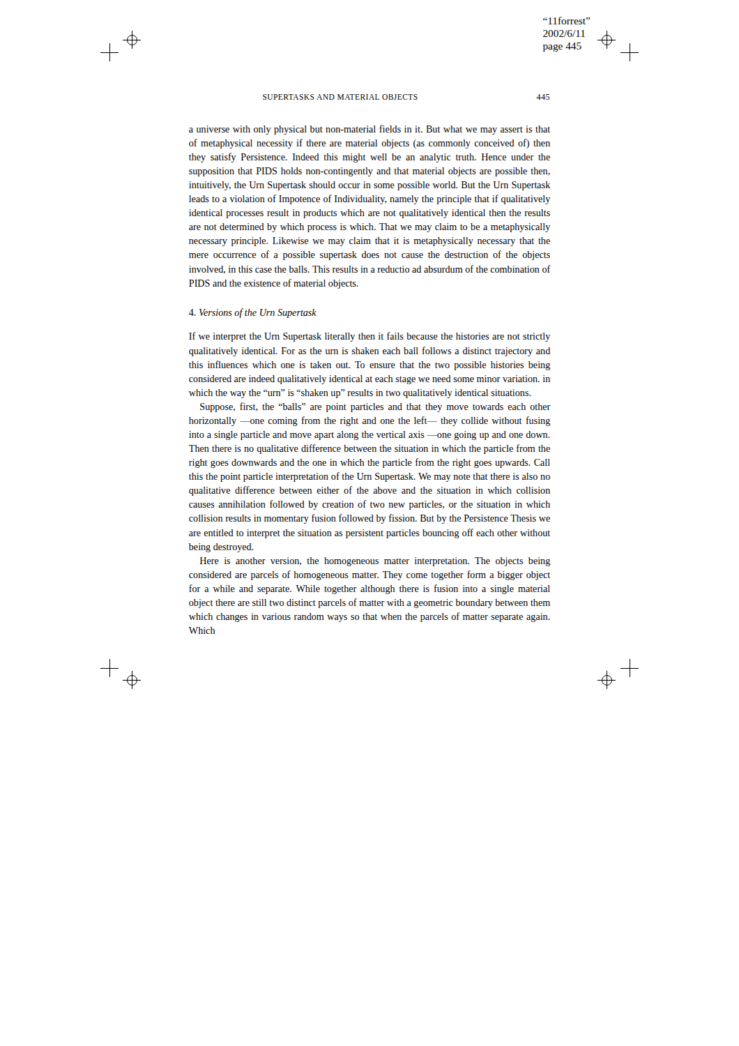“11forrest”
2002/6/11
page 445
Supertasks and Material Objects 445
a universe with only physical but non-material fields in it. But what we may assert is that of metaphysical necessity if there are material objects (as commonly conceived of) then they satisfy Persistence. Indeed this might well be an analytic truth. Hence under the supposition that PIDS holds non-contingently and that material objects are possible then, intuitively, the Urn Supertask should occur in some possible world. But the Urn Supertask leads to a violation of Impotence of Individuality, namely the principle that if qualitatively identical processes result in products which are not qualitatively identical then the results are not determined by which process is which. That we may claim to be a metaphysically necessary principle. Likewise we may claim that it is metaphysically necessary that the mere occurrence of a possible supertask does not cause the destruction of the objects involved, in this case the balls. This results in a reductio ad absurdum of the combination of PIDS and the existence of material objects.
4. Versions of the Urn Supertask
If we interpret the Urn Supertask literally then it fails because the histories are not strictly qualitatively identical. For as the urn is shaken each ball follows a distinct trajectory and this influences which one is taken out. To ensure that the two possible histories being considered are indeed qualitatively identical at each stage we need some minor variation. in which the way the “urn” is “shaken up” results in two qualitatively identical situations.
Suppose, first, the “balls” are point particles and that they move towards each other horizontally —one coming from the right and one the left— they collide without fusing into a single particle and move apart along the vertical axis —one going up and one down. Then there is no qualitative difference between the situation in which the particle from the right goes downwards and the one in which the particle from the right goes upwards. Call this the point particle interpretation of the Urn Supertask. We may note that there is also no qualitative difference between either of the above and the situation in which collision causes annihilation followed by creation of two new particles, or the situation in which collision results in momentary fusion followed by fission. But by the Persistence Thesis we are entitled to interpret the situation as persistent particles bouncing off each other without being destroyed.
Here is another version, the homogeneous matter interpretation. The objects being considered are parcels of homogeneous matter. They come together form a bigger object for a while and separate. While together although there is fusion into a single material object there are still two distinct parcels of matter with a geometric boundary between them which changes in various random ways so that when the parcels of matter separate again. Which